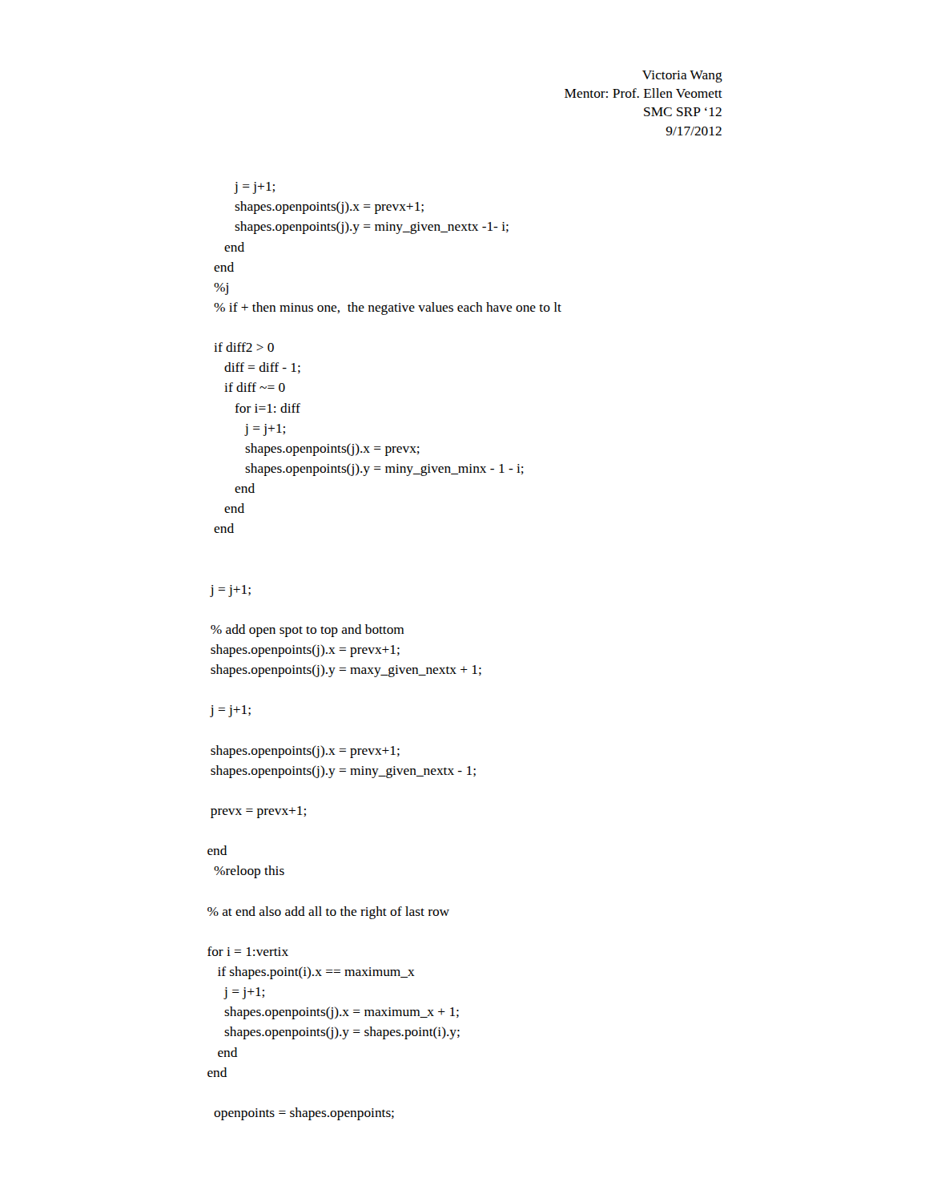Victoria Wang
Mentor: Prof. Ellen Veomett
SMC SRP ‘12
9/17/2012
        j = j+1;
        shapes.openpoints(j).x = prevx+1;
        shapes.openpoints(j).y = miny_given_nextx -1- i;
     end
  end
  %j
  % if + then minus one,  the negative values each have one to lt

  if diff2 > 0
     diff = diff - 1;
     if diff ~= 0
        for i=1: diff
           j = j+1;
           shapes.openpoints(j).x = prevx;
           shapes.openpoints(j).y = miny_given_minx - 1 - i;
        end
     end
  end


 j = j+1;

 % add open spot to top and bottom
 shapes.openpoints(j).x = prevx+1;
 shapes.openpoints(j).y = maxy_given_nextx + 1;

 j = j+1;

 shapes.openpoints(j).x = prevx+1;
 shapes.openpoints(j).y = miny_given_nextx - 1;

 prevx = prevx+1;

end
  %reloop this

% at end also add all to the right of last row

for i = 1:vertix
   if shapes.point(i).x == maximum_x
     j = j+1;
     shapes.openpoints(j).x = maximum_x + 1;
     shapes.openpoints(j).y = shapes.point(i).y;
   end
end

  openpoints = shapes.openpoints;